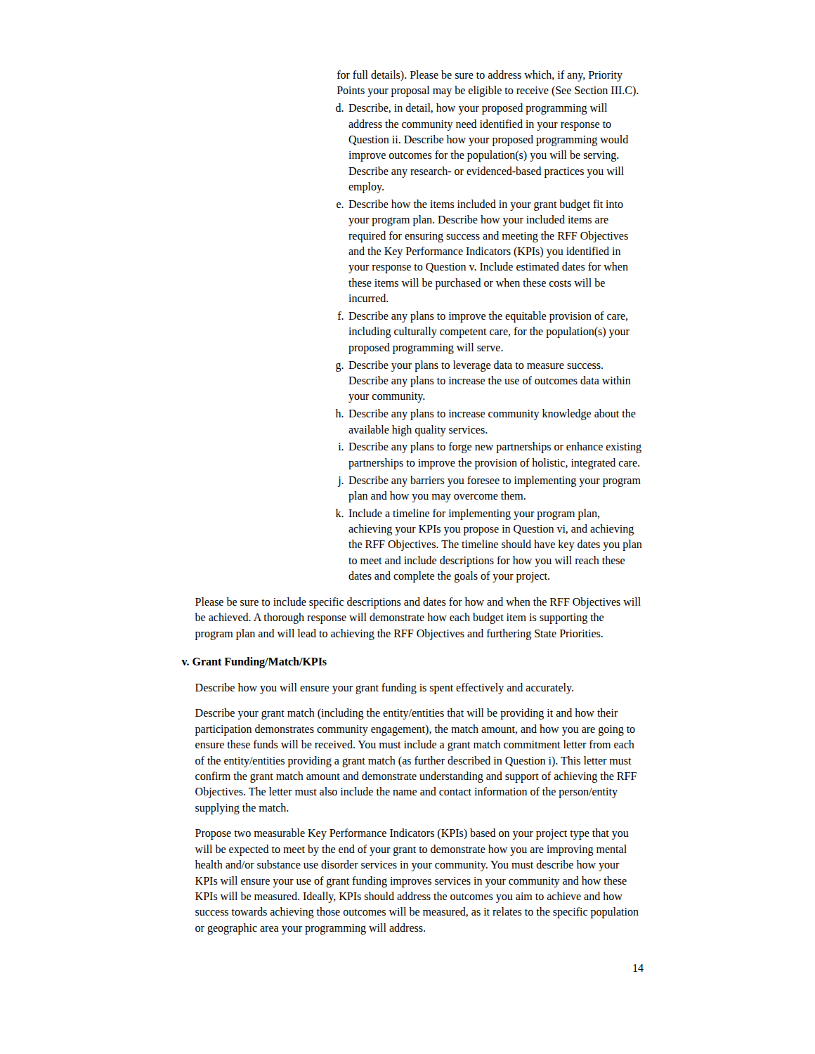for full details). Please be sure to address which, if any, Priority Points your proposal may be eligible to receive (See Section III.C).
Describe, in detail, how your proposed programming will address the community need identified in your response to Question ii. Describe how your proposed programming would improve outcomes for the population(s) you will be serving. Describe any research- or evidenced-based practices you will employ.
Describe how the items included in your grant budget fit into your program plan. Describe how your included items are required for ensuring success and meeting the RFF Objectives and the Key Performance Indicators (KPIs) you identified in your response to Question v. Include estimated dates for when these items will be purchased or when these costs will be incurred.
Describe any plans to improve the equitable provision of care, including culturally competent care, for the population(s) your proposed programming will serve.
Describe your plans to leverage data to measure success. Describe any plans to increase the use of outcomes data within your community.
Describe any plans to increase community knowledge about the available high quality services.
Describe any plans to forge new partnerships or enhance existing partnerships to improve the provision of holistic, integrated care.
Describe any barriers you foresee to implementing your program plan and how you may overcome them.
Include a timeline for implementing your program plan, achieving your KPIs you propose in Question vi, and achieving the RFF Objectives. The timeline should have key dates you plan to meet and include descriptions for how you will reach these dates and complete the goals of your project.
Please be sure to include specific descriptions and dates for how and when the RFF Objectives will be achieved. A thorough response will demonstrate how each budget item is supporting the program plan and will lead to achieving the RFF Objectives and furthering State Priorities.
v. Grant Funding/Match/KPIs
Describe how you will ensure your grant funding is spent effectively and accurately.
Describe your grant match (including the entity/entities that will be providing it and how their participation demonstrates community engagement), the match amount, and how you are going to ensure these funds will be received. You must include a grant match commitment letter from each of the entity/entities providing a grant match (as further described in Question i). This letter must confirm the grant match amount and demonstrate understanding and support of achieving the RFF Objectives. The letter must also include the name and contact information of the person/entity supplying the match.
Propose two measurable Key Performance Indicators (KPIs) based on your project type that you will be expected to meet by the end of your grant to demonstrate how you are improving mental health and/or substance use disorder services in your community. You must describe how your KPIs will ensure your use of grant funding improves services in your community and how these KPIs will be measured. Ideally, KPIs should address the outcomes you aim to achieve and how success towards achieving those outcomes will be measured, as it relates to the specific population or geographic area your programming will address.
14